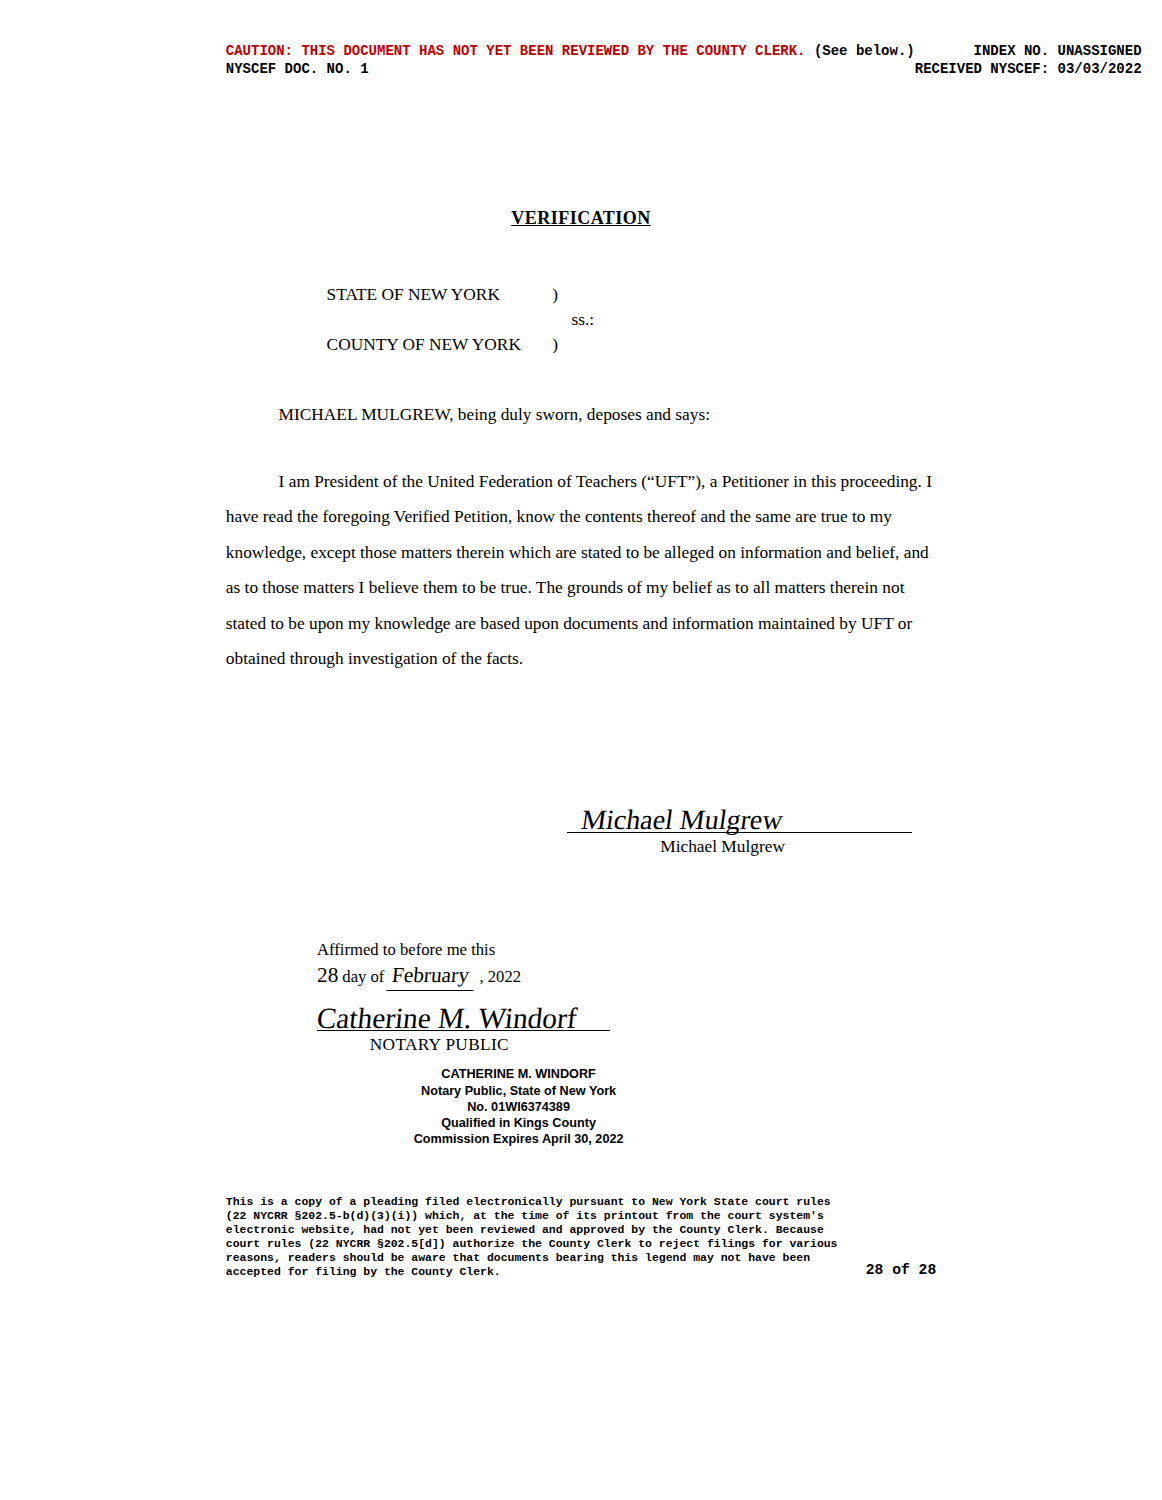CAUTION: THIS DOCUMENT HAS NOT YET BEEN REVIEWED BY THE COUNTY CLERK. (See below.)
NYSCEF DOC. NO. 1
INDEX NO. UNASSIGNED
RECEIVED NYSCEF: 03/03/2022
VERIFICATION
STATE OF NEW YORK)
ss.:
COUNTY OF NEW YORK)
MICHAEL MULGREW, being duly sworn, deposes and says:
I am President of the United Federation of Teachers (“UFT”), a Petitioner in this proceeding. I have read the foregoing Verified Petition, know the contents thereof and the same are true to my knowledge, except those matters therein which are stated to be alleged on information and belief, and as to those matters I believe them to be true. The grounds of my belief as to all matters therein not stated to be upon my knowledge are based upon documents and information maintained by UFT or obtained through investigation of the facts.
Michael Mulgrew
Michael Mulgrew
Affirmed to before me this
28 day of February , 2022
Catherine M. Windorf
NOTARY PUBLIC
CATHERINE M. WINDORF
Notary Public, State of New York
No. 01WI6374389
Qualified in Kings County
Commission Expires April 30, 2022
This is a copy of a pleading filed electronically pursuant to New York State court rules (22 NYCRR §202.5-b(d)(3)(i)) which, at the time of its printout from the court system's electronic website, had not yet been reviewed and approved by the County Clerk. Because court rules (22 NYCRR §202.5[d]) authorize the County Clerk to reject filings for various reasons, readers should be aware that documents bearing this legend may not have been accepted for filing by the County Clerk.
28 of 28